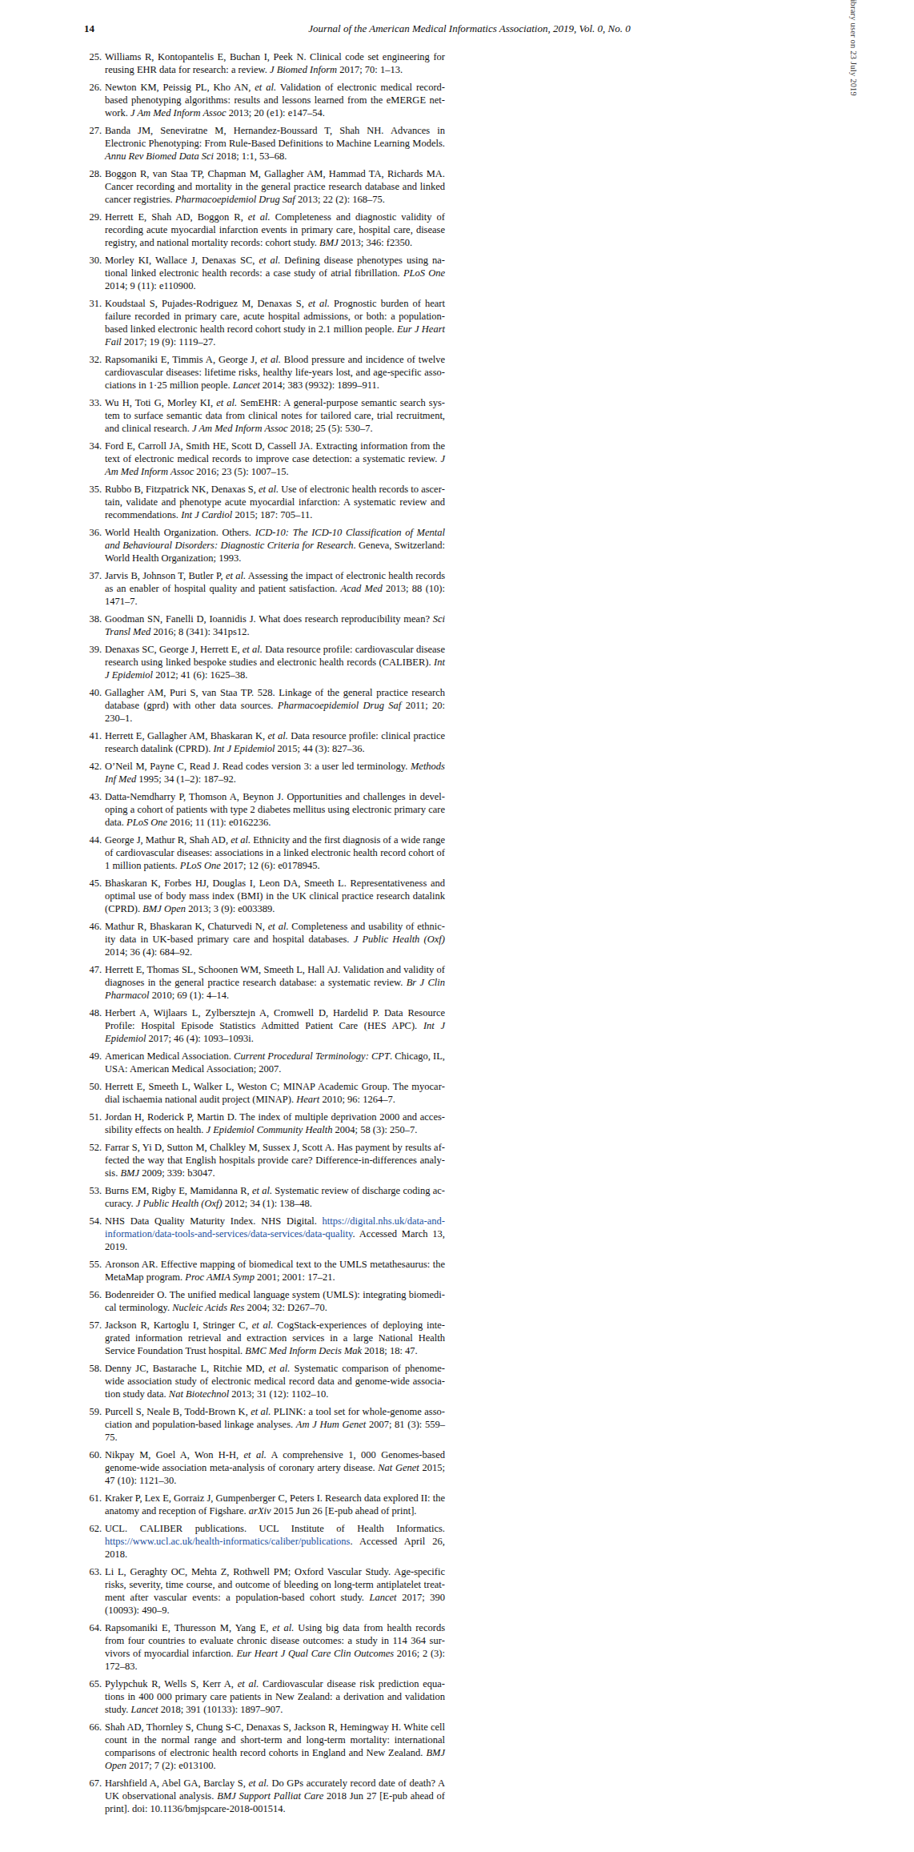14
Journal of the American Medical Informatics Association, 2019, Vol. 0, No. 0
Downloaded from https://academic.oup.com/jamia/advance-article-abstract/doi/10.1093/jamia/ocz105/5536916 by University College London Library user on 23 July 2019
Williams R, Kontopantelis E, Buchan I, Peek N. Clinical code set engineering for reusing EHR data for research: a review. J Biomed Inform 2017; 70: 1–13.
Newton KM, Peissig PL, Kho AN, et al. Validation of electronic medical record-based phenotyping algorithms: results and lessons learned from the eMERGE network. J Am Med Inform Assoc 2013; 20 (e1): e147–54.
Banda JM, Seneviratne M, Hernandez-Boussard T, Shah NH. Advances in Electronic Phenotyping: From Rule-Based Definitions to Machine Learning Models. Annu Rev Biomed Data Sci 2018; 1:1, 53–68.
Boggon R, van Staa TP, Chapman M, Gallagher AM, Hammad TA, Richards MA. Cancer recording and mortality in the general practice research database and linked cancer registries. Pharmacoepidemiol Drug Saf 2013; 22 (2): 168–75.
Herrett E, Shah AD, Boggon R, et al. Completeness and diagnostic validity of recording acute myocardial infarction events in primary care, hospital care, disease registry, and national mortality records: cohort study. BMJ 2013; 346: f2350.
Morley KI, Wallace J, Denaxas SC, et al. Defining disease phenotypes using national linked electronic health records: a case study of atrial fibrillation. PLoS One 2014; 9 (11): e110900.
Koudstaal S, Pujades-Rodriguez M, Denaxas S, et al. Prognostic burden of heart failure recorded in primary care, acute hospital admissions, or both: a population-based linked electronic health record cohort study in 2.1 million people. Eur J Heart Fail 2017; 19 (9): 1119–27.
Rapsomaniki E, Timmis A, George J, et al. Blood pressure and incidence of twelve cardiovascular diseases: lifetime risks, healthy life-years lost, and age-specific associations in 1·25 million people. Lancet 2014; 383 (9932): 1899–911.
Wu H, Toti G, Morley KI, et al. SemEHR: A general-purpose semantic search system to surface semantic data from clinical notes for tailored care, trial recruitment, and clinical research. J Am Med Inform Assoc 2018; 25 (5): 530–7.
Ford E, Carroll JA, Smith HE, Scott D, Cassell JA. Extracting information from the text of electronic medical records to improve case detection: a systematic review. J Am Med Inform Assoc 2016; 23 (5): 1007–15.
Rubbo B, Fitzpatrick NK, Denaxas S, et al. Use of electronic health records to ascertain, validate and phenotype acute myocardial infarction: A systematic review and recommendations. Int J Cardiol 2015; 187: 705–11.
World Health Organization. Others. ICD-10: The ICD-10 Classification of Mental and Behavioural Disorders: Diagnostic Criteria for Research. Geneva, Switzerland: World Health Organization; 1993.
Jarvis B, Johnson T, Butler P, et al. Assessing the impact of electronic health records as an enabler of hospital quality and patient satisfaction. Acad Med 2013; 88 (10): 1471–7.
Goodman SN, Fanelli D, Ioannidis J. What does research reproducibility mean? Sci Transl Med 2016; 8 (341): 341ps12.
Denaxas SC, George J, Herrett E, et al. Data resource profile: cardiovascular disease research using linked bespoke studies and electronic health records (CALIBER). Int J Epidemiol 2012; 41 (6): 1625–38.
Gallagher AM, Puri S, van Staa TP. 528. Linkage of the general practice research database (gprd) with other data sources. Pharmacoepidemiol Drug Saf 2011; 20: 230–1.
Herrett E, Gallagher AM, Bhaskaran K, et al. Data resource profile: clinical practice research datalink (CPRD). Int J Epidemiol 2015; 44 (3): 827–36.
O’Neil M, Payne C, Read J. Read codes version 3: a user led terminology. Methods Inf Med 1995; 34 (1–2): 187–92.
Datta-Nemdharry P, Thomson A, Beynon J. Opportunities and challenges in developing a cohort of patients with type 2 diabetes mellitus using electronic primary care data. PLoS One 2016; 11 (11): e0162236.
George J, Mathur R, Shah AD, et al. Ethnicity and the first diagnosis of a wide range of cardiovascular diseases: associations in a linked electronic health record cohort of 1 million patients. PLoS One 2017; 12 (6): e0178945.
Bhaskaran K, Forbes HJ, Douglas I, Leon DA, Smeeth L. Representativeness and optimal use of body mass index (BMI) in the UK clinical practice research datalink (CPRD). BMJ Open 2013; 3 (9): e003389.
Mathur R, Bhaskaran K, Chaturvedi N, et al. Completeness and usability of ethnicity data in UK-based primary care and hospital databases. J Public Health (Oxf) 2014; 36 (4): 684–92.
Herrett E, Thomas SL, Schoonen WM, Smeeth L, Hall AJ. Validation and validity of diagnoses in the general practice research database: a systematic review. Br J Clin Pharmacol 2010; 69 (1): 4–14.
Herbert A, Wijlaars L, Zylbersztejn A, Cromwell D, Hardelid P. Data Resource Profile: Hospital Episode Statistics Admitted Patient Care (HES APC). Int J Epidemiol 2017; 46 (4): 1093–1093i.
American Medical Association. Current Procedural Terminology: CPT. Chicago, IL, USA: American Medical Association; 2007.
Herrett E, Smeeth L, Walker L, Weston C; MINAP Academic Group. The myocardial ischaemia national audit project (MINAP). Heart 2010; 96: 1264–7.
Jordan H, Roderick P, Martin D. The index of multiple deprivation 2000 and accessibility effects on health. J Epidemiol Community Health 2004; 58 (3): 250–7.
Farrar S, Yi D, Sutton M, Chalkley M, Sussex J, Scott A. Has payment by results affected the way that English hospitals provide care? Difference-in-differences analysis. BMJ 2009; 339: b3047.
Burns EM, Rigby E, Mamidanna R, et al. Systematic review of discharge coding accuracy. J Public Health (Oxf) 2012; 34 (1): 138–48.
NHS Data Quality Maturity Index. NHS Digital. https://digital.nhs.uk/data-and-information/data-tools-and-services/data-services/data-quality. Accessed March 13, 2019.
Aronson AR. Effective mapping of biomedical text to the UMLS metathesaurus: the MetaMap program. Proc AMIA Symp 2001; 2001: 17–21.
Bodenreider O. The unified medical language system (UMLS): integrating biomedical terminology. Nucleic Acids Res 2004; 32: D267–70.
Jackson R, Kartoglu I, Stringer C, et al. CogStack-experiences of deploying integrated information retrieval and extraction services in a large National Health Service Foundation Trust hospital. BMC Med Inform Decis Mak 2018; 18: 47.
Denny JC, Bastarache L, Ritchie MD, et al. Systematic comparison of phenome-wide association study of electronic medical record data and genome-wide association study data. Nat Biotechnol 2013; 31 (12): 1102–10.
Purcell S, Neale B, Todd-Brown K, et al. PLINK: a tool set for whole-genome association and population-based linkage analyses. Am J Hum Genet 2007; 81 (3): 559–75.
Nikpay M, Goel A, Won H-H, et al. A comprehensive 1, 000 Genomes-based genome-wide association meta-analysis of coronary artery disease. Nat Genet 2015; 47 (10): 1121–30.
Kraker P, Lex E, Gorraiz J, Gumpenberger C, Peters I. Research data explored II: the anatomy and reception of Figshare. arXiv 2015 Jun 26 [E-pub ahead of print].
UCL. CALIBER publications. UCL Institute of Health Informatics. https://www.ucl.ac.uk/health-informatics/caliber/publications. Accessed April 26, 2018.
Li L, Geraghty OC, Mehta Z, Rothwell PM; Oxford Vascular Study. Age-specific risks, severity, time course, and outcome of bleeding on long-term antiplatelet treatment after vascular events: a population-based cohort study. Lancet 2017; 390 (10093): 490–9.
Rapsomaniki E, Thuresson M, Yang E, et al. Using big data from health records from four countries to evaluate chronic disease outcomes: a study in 114 364 survivors of myocardial infarction. Eur Heart J Qual Care Clin Outcomes 2016; 2 (3): 172–83.
Pylypchuk R, Wells S, Kerr A, et al. Cardiovascular disease risk prediction equations in 400 000 primary care patients in New Zealand: a derivation and validation study. Lancet 2018; 391 (10133): 1897–907.
Shah AD, Thornley S, Chung S-C, Denaxas S, Jackson R, Hemingway H. White cell count in the normal range and short-term and long-term mortality: international comparisons of electronic health record cohorts in England and New Zealand. BMJ Open 2017; 7 (2): e013100.
Harshfield A, Abel GA, Barclay S, et al. Do GPs accurately record date of death? A UK observational analysis. BMJ Support Palliat Care 2018 Jun 27 [E-pub ahead of print]. doi: 10.1136/bmjspcare-2018-001514.